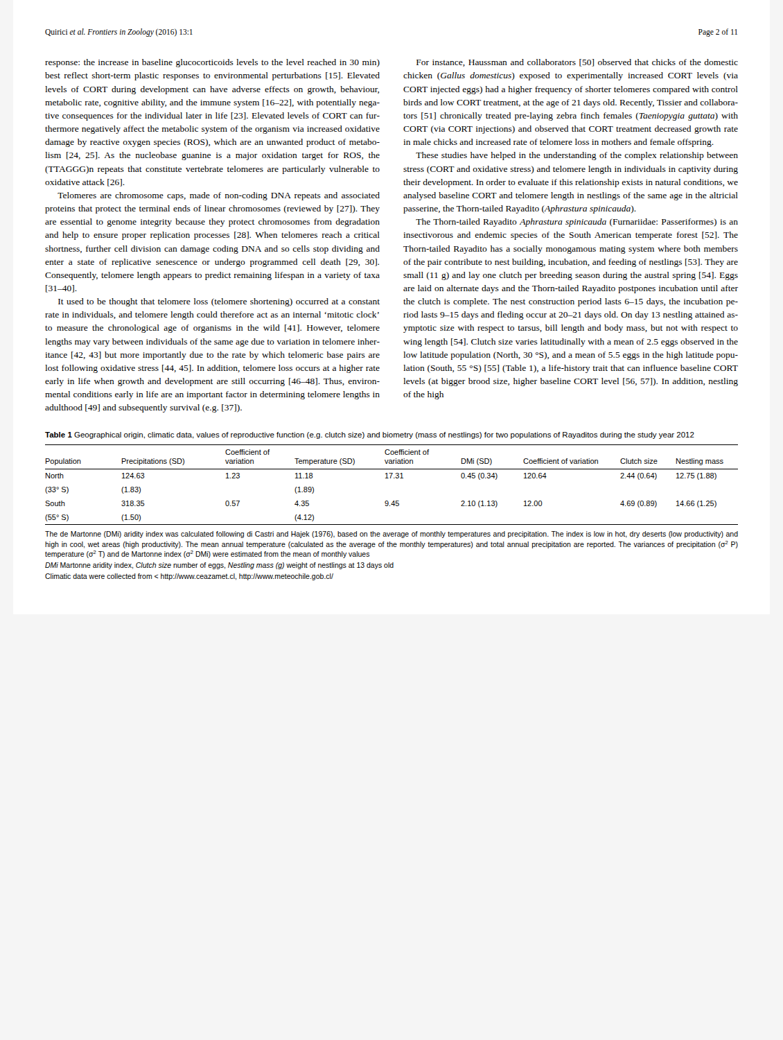Quirici et al. Frontiers in Zoology (2016) 13:1 Page 2 of 11
response: the increase in baseline glucocorticoids levels to the level reached in 30 min) best reflect short-term plastic responses to environmental perturbations [15]. Elevated levels of CORT during development can have adverse effects on growth, behaviour, metabolic rate, cognitive ability, and the immune system [16–22], with potentially negative consequences for the individual later in life [23]. Elevated levels of CORT can furthermore negatively affect the metabolic system of the organism via increased oxidative damage by reactive oxygen species (ROS), which are an unwanted product of metabolism [24, 25]. As the nucleobase guanine is a major oxidation target for ROS, the (TTAGGG)n repeats that constitute vertebrate telomeres are particularly vulnerable to oxidative attack [26].
Telomeres are chromosome caps, made of non-coding DNA repeats and associated proteins that protect the terminal ends of linear chromosomes (reviewed by [27]). They are essential to genome integrity because they protect chromosomes from degradation and help to ensure proper replication processes [28]. When telomeres reach a critical shortness, further cell division can damage coding DNA and so cells stop dividing and enter a state of replicative senescence or undergo programmed cell death [29, 30]. Consequently, telomere length appears to predict remaining lifespan in a variety of taxa [31–40].
It used to be thought that telomere loss (telomere shortening) occurred at a constant rate in individuals, and telomere length could therefore act as an internal ‘mitotic clock’ to measure the chronological age of organisms in the wild [41]. However, telomere lengths may vary between individuals of the same age due to variation in telomere inheritance [42, 43] but more importantly due to the rate by which telomeric base pairs are lost following oxidative stress [44, 45]. In addition, telomere loss occurs at a higher rate early in life when growth and development are still occurring [46–48]. Thus, environmental conditions early in life are an important factor in determining telomere lengths in adulthood [49] and subsequently survival (e.g. [37]).
For instance, Haussman and collaborators [50] observed that chicks of the domestic chicken (Gallus domesticus) exposed to experimentally increased CORT levels (via CORT injected eggs) had a higher frequency of shorter telomeres compared with control birds and low CORT treatment, at the age of 21 days old. Recently, Tissier and collaborators [51] chronically treated pre-laying zebra finch females (Taeniopygia guttata) with CORT (via CORT injections) and observed that CORT treatment decreased growth rate in male chicks and increased rate of telomere loss in mothers and female offspring.
These studies have helped in the understanding of the complex relationship between stress (CORT and oxidative stress) and telomere length in individuals in captivity during their development. In order to evaluate if this relationship exists in natural conditions, we analysed baseline CORT and telomere length in nestlings of the same age in the altricial passerine, the Thorn-tailed Rayadito (Aphrastura spinicauda).
The Thorn-tailed Rayadito Aphrastura spinicauda (Furnariidae: Passeriformes) is an insectivorous and endemic species of the South American temperate forest [52]. The Thorn-tailed Rayadito has a socially monogamous mating system where both members of the pair contribute to nest building, incubation, and feeding of nestlings [53]. They are small (11 g) and lay one clutch per breeding season during the austral spring [54]. Eggs are laid on alternate days and the Thorn-tailed Rayadito postpones incubation until after the clutch is complete. The nest construction period lasts 6–15 days, the incubation period lasts 9–15 days and fleding occur at 20–21 days old. On day 13 nestling attained asymptotic size with respect to tarsus, bill length and body mass, but not with respect to wing length [54]. Clutch size varies latitudinally with a mean of 2.5 eggs observed in the low latitude population (North, 30 °S), and a mean of 5.5 eggs in the high latitude population (South, 55 °S) [55] (Table 1), a life-history trait that can influence baseline CORT levels (at bigger brood size, higher baseline CORT level [56, 57]). In addition, nestling of the high
Table 1 Geographical origin, climatic data, values of reproductive function (e.g. clutch size) and biometry (mass of nestlings) for two populations of Rayaditos during the study year 2012
| Population | Precipitations (SD) | Coefficient of variation | Temperature (SD) | Coefficient of variation | DMi (SD) | Coefficient of variation | Clutch size | Nestling mass |
| --- | --- | --- | --- | --- | --- | --- | --- | --- |
| North | 124.63 | 1.23 | 11.18 | 17.31 | 0.45 (0.34) | 120.64 | 2.44 (0.64) | 12.75 (1.88) |
| (33° S) | (1.83) | | (1.89) | | | | | |
| South | 318.35 | 0.57 | 4.35 | 9.45 | 2.10 (1.13) | 12.00 | 4.69 (0.89) | 14.66 (1.25) |
| (55° S) | (1.50) | | (4.12) | | | | | |
The de Martonne (DMi) aridity index was calculated following di Castri and Hajek (1976), based on the average of monthly temperatures and precipitation. The index is low in hot, dry deserts (low productivity) and high in cool, wet areas (high productivity). The mean annual temperature (calculated as the average of the monthly temperatures) and total annual precipitation are reported. The variances of precipitation (σ2 P) temperature (σ2 T) and de Martonne index (σ2 DMi) were estimated from the mean of monthly values
DMi Martonne aridity index, Clutch size number of eggs, Nestling mass (g) weight of nestlings at 13 days old
Climatic data were collected from < http://www.ceazamet.cl, http://www.meteochile.gob.cl/